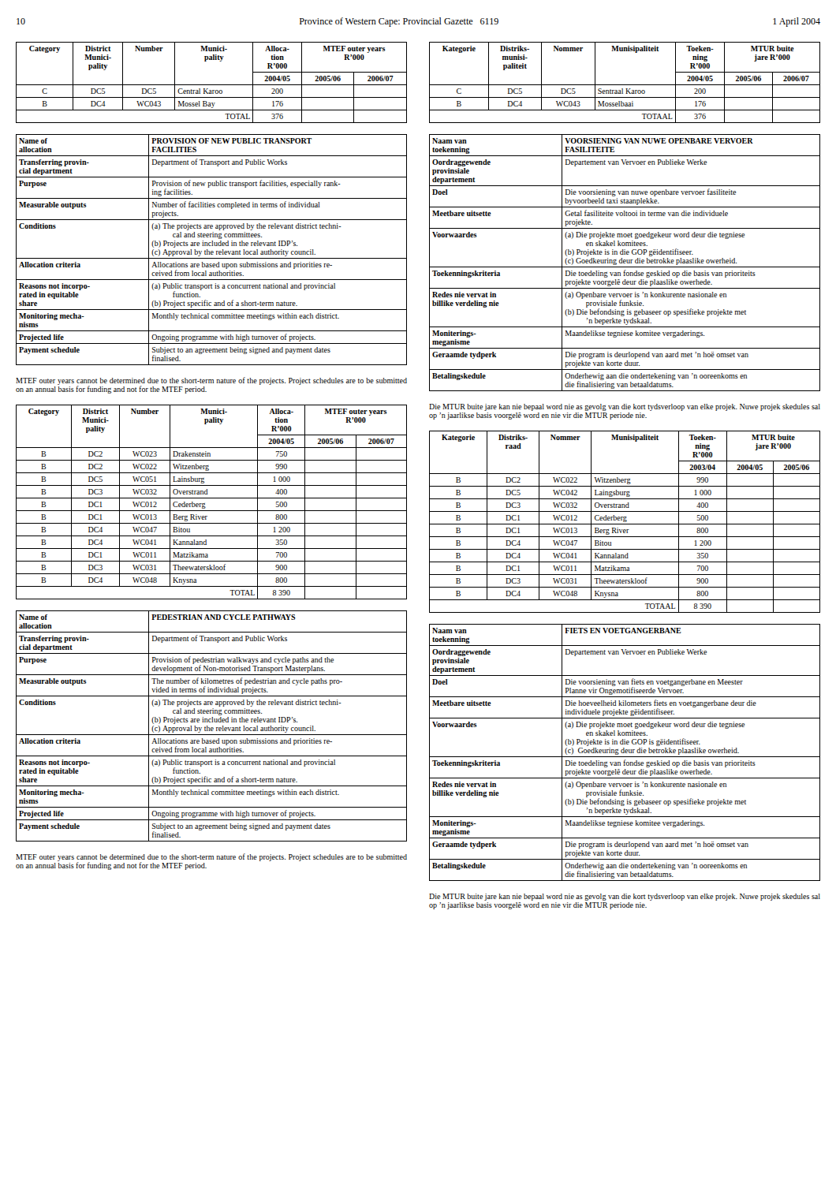10
Province of Western Cape: Provincial Gazette 6119
1 April 2004
| Category | District Munici- pality | Number | Munici- pality | Alloca- tion R’000 | MTEF outer years R’000 |
| --- | --- | --- | --- | --- | --- |
| 2004/05 | 2005/06 | 2006/07 |
| C | DC5 | DC5 | Central Karoo | 200 | | |
| B | DC4 | WC043 | Mossel Bay | 176 | | |
| TOTAL | 376 | | |
| Name of allocation | PROVISION OF NEW PUBLIC TRANSPORT FACILITIES |
| --- | --- |
| Transferring provin- cial department | Department of Transport and Public Works |
| Purpose | Provision of new public transport facilities, especially rank- ing facilities. |
| Measurable outputs | Number of facilities completed in terms of individual projects. |
| Conditions | (a) The projects are approved by the relevant district techni- cal and steering committees. (b) Projects are included in the relevant IDP’s. (c) Approval by the relevant local authority council. |
| Allocation criteria | Allocations are based upon submissions and priorities re- ceived from local authorities. |
| Reasons not incorpo- rated in equitable share | (a) Public transport is a concurrent national and provincial function. (b) Project specific and of a short-term nature. |
| Monitoring mecha- nisms | Monthly technical committee meetings within each district. |
| Projected life | Ongoing programme with high turnover of projects. |
| Payment schedule | Subject to an agreement being signed and payment dates finalised. |
MTEF outer years cannot be determined due to the short-term nature of the projects. Project schedules are to be submitted on an annual basis for funding and not for the MTEF period.
| Category | District Munici- pality | Number | Munici- pality | Alloca- tion R’000 | MTEF outer years R’000 |
| --- | --- | --- | --- | --- | --- |
| 2004/05 | 2005/06 | 2006/07 |
| B | DC2 | WC023 | Drakenstein | 750 | | |
| B | DC2 | WC022 | Witzenberg | 990 | | |
| B | DC5 | WC051 | Lainsburg | 1 000 | | |
| B | DC3 | WC032 | Overstrand | 400 | | |
| B | DC1 | WC012 | Cederberg | 500 | | |
| B | DC1 | WC013 | Berg River | 800 | | |
| B | DC4 | WC047 | Bitou | 1 200 | | |
| B | DC4 | WC041 | Kannaland | 350 | | |
| B | DC1 | WC011 | Matzikama | 700 | | |
| B | DC3 | WC031 | Theewaterskloof | 900 | | |
| B | DC4 | WC048 | Knysna | 800 | | |
| TOTAL | 8 390 | | |
| Name of allocation | PEDESTRIAN AND CYCLE PATHWAYS |
| --- | --- |
| Transferring provin- cial department | Department of Transport and Public Works |
| Purpose | Provision of pedestrian walkways and cycle paths and the development of Non-motorised Transport Masterplans. |
| Measurable outputs | The number of kilometres of pedestrian and cycle paths pro- vided in terms of individual projects. |
| Conditions | (a) The projects are approved by the relevant district techni- cal and steering committees. (b) Projects are included in the relevant IDP’s. (c) Approval by the relevant local authority council. |
| Allocation criteria | Allocations are based upon submissions and priorities re- ceived from local authorities. |
| Reasons not incorpo- rated in equitable share | (a) Public transport is a concurrent national and provincial function. (b) Project specific and of a short-term nature. |
| Monitoring mecha- nisms | Monthly technical committee meetings within each district. |
| Projected life | Ongoing programme with high turnover of projects. |
| Payment schedule | Subject to an agreement being signed and payment dates finalised. |
MTEF outer years cannot be determined due to the short-term nature of the projects. Project schedules are to be submitted on an annual basis for funding and not for the MTEF period.
| Kategorie | Distriks- munisi- paliteit | Nommer | Munisipaliteit | Toeken- ning R’000 | MTUR buite jare R’000 |
| --- | --- | --- | --- | --- | --- |
| 2004/05 | 2005/06 | 2006/07 |
| C | DC5 | DC5 | Sentraal Karoo | 200 | | |
| B | DC4 | WC043 | Mosselbaai | 176 | | |
| TOTAAL | 376 | | |
| Naam van toekenning | VOORSIENING VAN NUWE OPENBARE VERVOER FASILITEITE |
| --- | --- |
| Oordraggewende provinsiale departement | Departement van Vervoer en Publieke Werke |
| Doel | Die voorsiening van nuwe openbare vervoer fasiliteite byvoorbeeld taxi staanplekke. |
| Meetbare uitsette | Getal fasiliteite voltooi in terme van die individuele projekte. |
| Voorwaardes | (a) Die projekte moet goedgekeur word deur die tegniese en skakel komitees. (b) Projekte is in die GOP gëidentifiseer. (c) Goedkeuring deur die betrokke plaaslike owerheid. |
| Toekenningskriteria | Die toedeling van fondse geskied op die basis van prioriteits projekte voorgelê deur die plaaslike owerhede. |
| Redes nie vervat in billike verdeling nie | (a) Openbare vervoer is ’n konkurente nasionale en provisiale funksie. (b) Die befondsing is gebaseer op spesifieke projekte met ’n beperkte tydskaal. |
| Moniterings- meganisme | Maandelikse tegniese komitee vergaderings. |
| Geraamde tydperk | Die program is deurlopend van aard met ’n hoë omset van projekte van korte duur. |
| Betalingskedule | Onderhewig aan die ondertekening van ’n ooreenkoms en die finalisiering van betaaldatums. |
Die MTUR buite jare kan nie bepaal word nie as gevolg van die kort tydsverloop van elke projek. Nuwe projek skedules sal op ’n jaarlikse basis voorgelê word en nie vir die MTUR periode nie.
| Kategorie | Distriks- raad | Nommer | Munisipaliteit | Toeken- ning R’000 | MTUR buite jare R’000 |
| --- | --- | --- | --- | --- | --- |
| 2003/04 | 2004/05 | 2005/06 |
| B | DC2 | WC022 | Witzenberg | 990 | | |
| B | DC5 | WC042 | Laingsburg | 1 000 | | |
| B | DC3 | WC032 | Overstrand | 400 | | |
| B | DC1 | WC012 | Cederberg | 500 | | |
| B | DC1 | WC013 | Berg River | 800 | | |
| B | DC4 | WC047 | Bitou | 1 200 | | |
| B | DC4 | WC041 | Kannaland | 350 | | |
| B | DC1 | WC011 | Matzikama | 700 | | |
| B | DC3 | WC031 | Theewaterskloof | 900 | | |
| B | DC4 | WC048 | Knysna | 800 | | |
| TOTAAL | 8 390 | | |
| Naam van toekenning | FIETS EN VOETGANGERBANE |
| --- | --- |
| Oordraggewende provinsiale departement | Departement van Vervoer en Publieke Werke |
| Doel | Die voorsiening van fiets en voetgangerbane en Meester Planne vir Ongemotifiseerde Vervoer. |
| Meetbare uitsette | Die hoeveelheid kilometers fiets en voetgangerbane deur die individuele projekte gëidentifiseer. |
| Voorwaardes | (a) Die projekte moet goedgekeur word deur die tegniese en skakel komitees. (b) Projekte is in die GOP is gëidentifiseer. (c) Goedkeuring deur die betrokke plaaslike owerheid. |
| Toekenningskriteria | Die toedeling van fondse geskied op die basis van prioriteits projekte voorgelê deur die plaaslike owerhede. |
| Redes nie vervat in billike verdeling nie | (a) Openbare vervoer is ’n konkurente nasionale en provisiale funksie. (b) Die befondsing is gebaseer op spesifieke projekte met ’n beperkte tydskaal. |
| Moniterings- meganisme | Maandelikse tegniese komitee vergaderings. |
| Geraamde tydperk | Die program is deurlopend van aard met ’n hoë omset van projekte van korte duur. |
| Betalingskedule | Onderhewig aan die ondertekening van ’n ooreenkoms en die finalisiering van betaaldatums. |
Die MTUR buite jare kan nie bepaal word nie as gevolg van die kort tydsverloop van elke projek. Nuwe projek skedules sal op ’n jaarlikse basis voorgelê word en nie vir die MTUR periode nie.